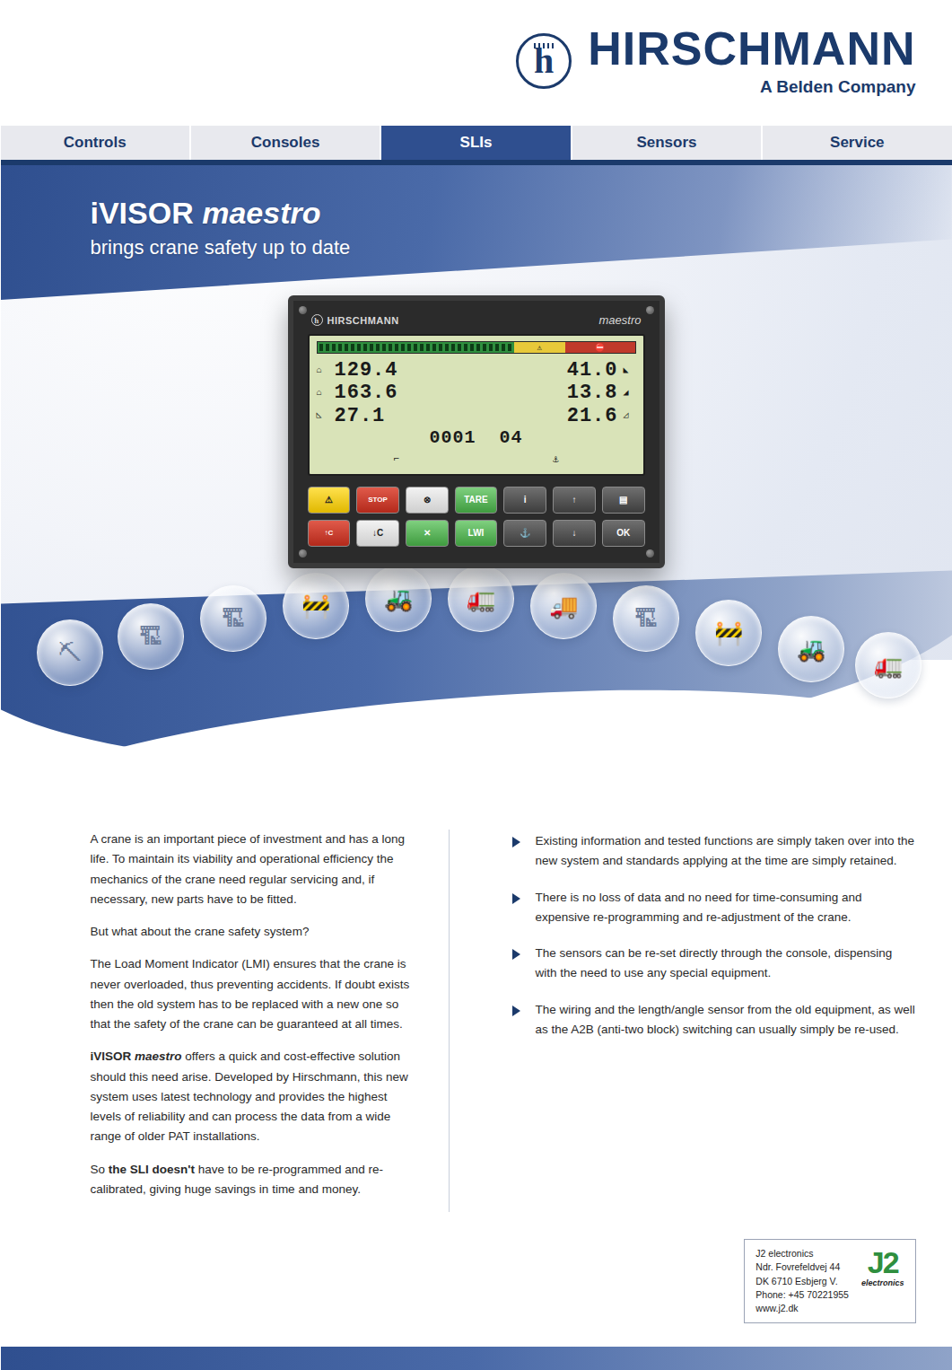h
HIRSCHMANN
A Belden Company
Controls
Consoles
SLIs
Sensors
Service
iVISOR maestro
brings crane safety up to date
h HIRSCHMANN
maestro
⚠
⛔
⌂
129.4
41.0
◣
⌂
163.6
13.8
◢
◺
27.1
21.6
◿
0001 04
⌐ ⚓
⚠
STOP
⊗
TARE
i
↑
▤
↑C
↓C
✕
LWI
⚓
↓
OK
⛏
🏗
🏗
🚧
🚜
🚛
🚚
🏗
🚧
🚜
🚛
A crane is an important piece of investment and has a long life. To maintain its viability and operational efficiency the mechanics of the crane need regular servicing and, if necessary, new parts have to be fitted.
But what about the crane safety system?
The Load Moment Indicator (LMI) ensures that the crane is never overloaded, thus preventing accidents. If doubt exists then the old system has to be replaced with a new one so that the safety of the crane can be guaranteed at all times.
iVISOR maestro offers a quick and cost-effective solution should this need arise. Developed by Hirschmann, this new system uses latest technology and provides the highest levels of reliability and can process the data from a wide range of older PAT installations.
So the SLI doesn't have to be re-programmed and re-calibrated, giving huge savings in time and money.
Existing information and tested functions are simply taken over into the new system and standards applying at the time are simply retained.
There is no loss of data and no need for time-consuming and expensive re-programming and re-adjustment of the crane.
The sensors can be re-set directly through the console, dispensing with the need to use any special equipment.
The wiring and the length/angle sensor from the old equipment, as well as the A2B (anti-two block) switching can usually simply be re-used.
J2 electronics
Ndr. Fovrefeldvej 44
DK 6710 Esbjerg V.
Phone: +45 70221955
www.j2.dk
J2
electronics